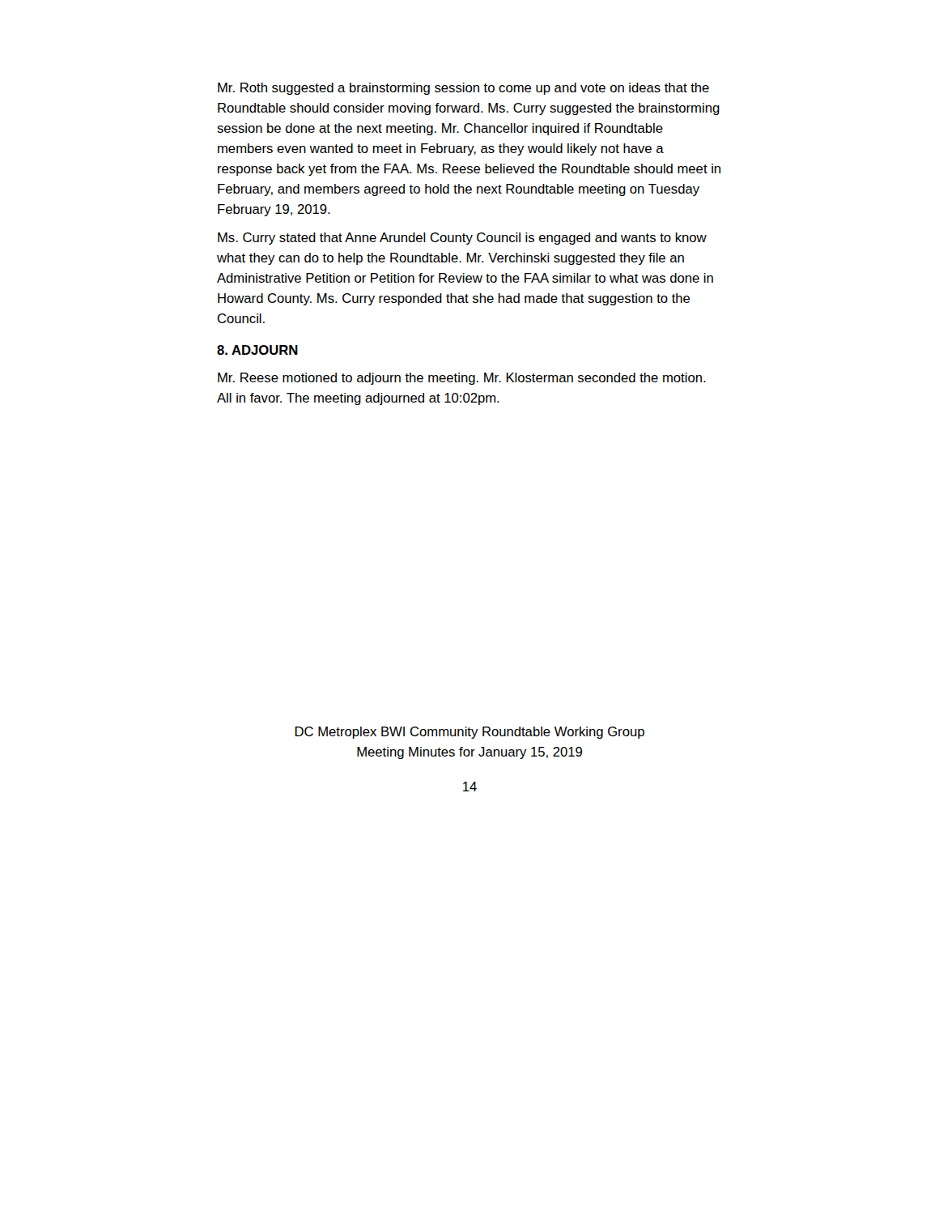Mr. Roth suggested a brainstorming session to come up and vote on ideas that the Roundtable should consider moving forward. Ms. Curry suggested the brainstorming session be done at the next meeting. Mr. Chancellor inquired if Roundtable members even wanted to meet in February, as they would likely not have a response back yet from the FAA. Ms. Reese believed the Roundtable should meet in February, and members agreed to hold the next Roundtable meeting on Tuesday February 19, 2019.
Ms. Curry stated that Anne Arundel County Council is engaged and wants to know what they can do to help the Roundtable. Mr. Verchinski suggested they file an Administrative Petition or Petition for Review to the FAA similar to what was done in Howard County. Ms. Curry responded that she had made that suggestion to the Council.
8. ADJOURN
Mr. Reese motioned to adjourn the meeting. Mr. Klosterman seconded the motion. All in favor. The meeting adjourned at 10:02pm.
DC Metroplex BWI Community Roundtable Working Group
Meeting Minutes for January 15, 2019
14